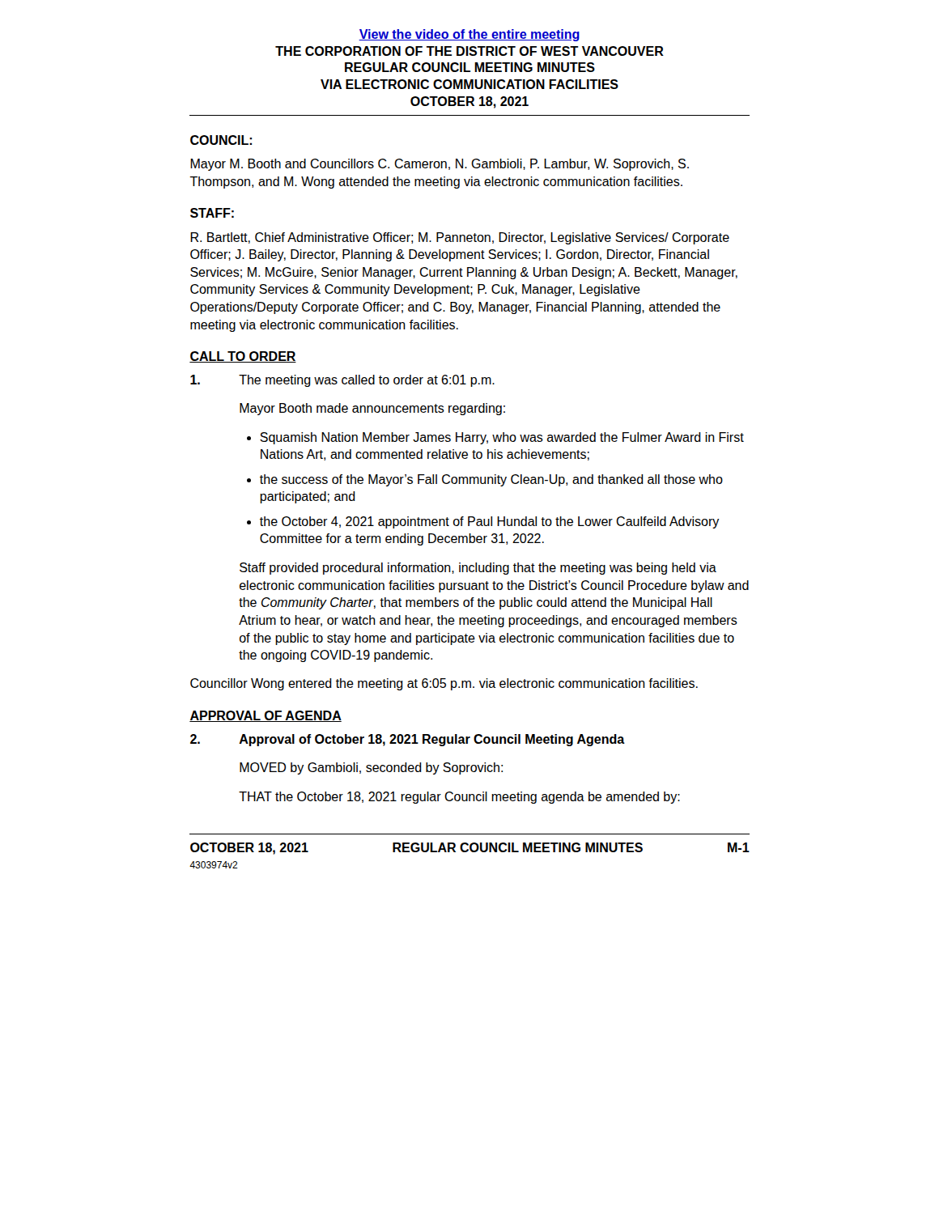View the video of the entire meeting
THE CORPORATION OF THE DISTRICT OF WEST VANCOUVER
REGULAR COUNCIL MEETING MINUTES
VIA ELECTRONIC COMMUNICATION FACILITIES
OCTOBER 18, 2021
COUNCIL:
Mayor M. Booth and Councillors C. Cameron, N. Gambioli, P. Lambur, W. Soprovich, S. Thompson, and M. Wong attended the meeting via electronic communication facilities.
STAFF:
R. Bartlett, Chief Administrative Officer; M. Panneton, Director, Legislative Services/ Corporate Officer; J. Bailey, Director, Planning & Development Services; I. Gordon, Director, Financial Services; M. McGuire, Senior Manager, Current Planning & Urban Design; A. Beckett, Manager, Community Services & Community Development; P. Cuk, Manager, Legislative Operations/Deputy Corporate Officer; and C. Boy, Manager, Financial Planning, attended the meeting via electronic communication facilities.
CALL TO ORDER
1.
The meeting was called to order at 6:01 p.m.
Mayor Booth made announcements regarding:
Squamish Nation Member James Harry, who was awarded the Fulmer Award in First Nations Art, and commented relative to his achievements;
the success of the Mayor’s Fall Community Clean-Up, and thanked all those who participated; and
the October 4, 2021 appointment of Paul Hundal to the Lower Caulfeild Advisory Committee for a term ending December 31, 2022.
Staff provided procedural information, including that the meeting was being held via electronic communication facilities pursuant to the District’s Council Procedure bylaw and the Community Charter, that members of the public could attend the Municipal Hall Atrium to hear, or watch and hear, the meeting proceedings, and encouraged members of the public to stay home and participate via electronic communication facilities due to the ongoing COVID-19 pandemic.
Councillor Wong entered the meeting at 6:05 p.m. via electronic communication facilities.
APPROVAL OF AGENDA
2.
Approval of October 18, 2021 Regular Council Meeting Agenda
MOVED by Gambioli, seconded by Soprovich:
THAT the October 18, 2021 regular Council meeting agenda be amended by:
OCTOBER 18, 2021 REGULAR COUNCIL MEETING MINUTES M-1
4303974v2